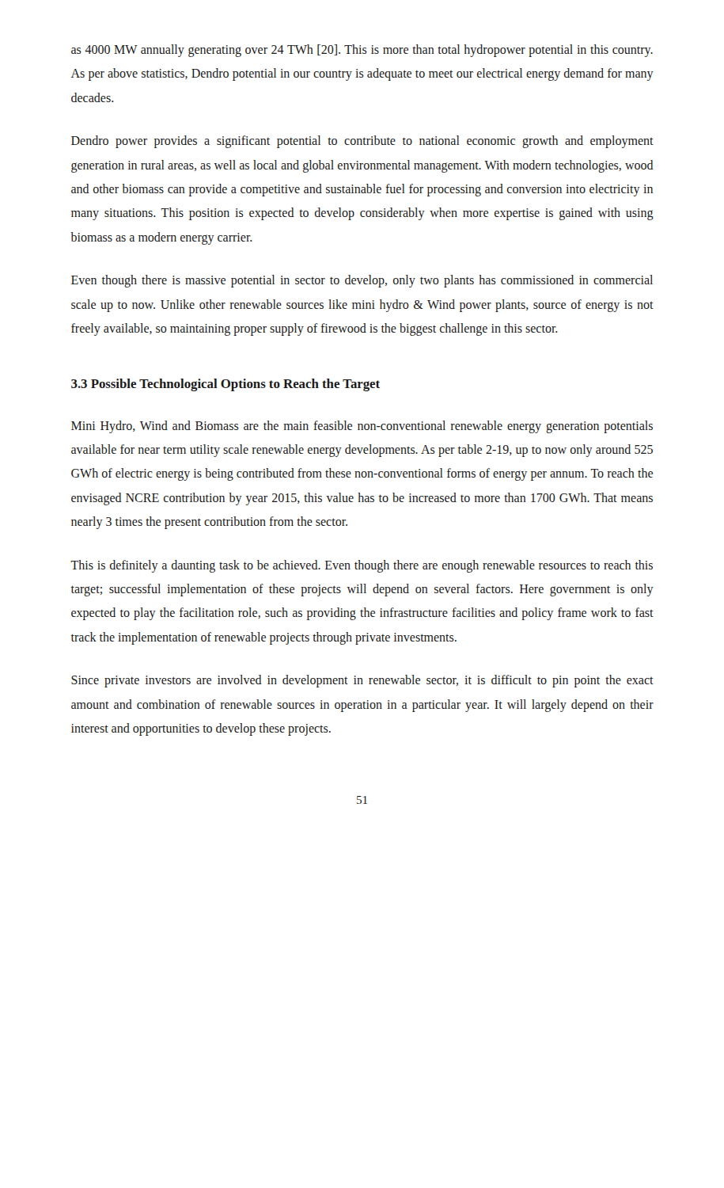as 4000 MW annually generating over 24 TWh [20]. This is more than total hydropower potential in this country. As per above statistics, Dendro potential in our country is adequate to meet our electrical energy demand for many decades.
Dendro power provides a significant potential to contribute to national economic growth and employment generation in rural areas, as well as local and global environmental management. With modern technologies, wood and other biomass can provide a competitive and sustainable fuel for processing and conversion into electricity in many situations. This position is expected to develop considerably when more expertise is gained with using biomass as a modern energy carrier.
Even though there is massive potential in sector to develop, only two plants has commissioned in commercial scale up to now. Unlike other renewable sources like mini hydro & Wind power plants, source of energy is not freely available, so maintaining proper supply of firewood is the biggest challenge in this sector.
3.3 Possible Technological Options to Reach the Target
Mini Hydro, Wind and Biomass are the main feasible non-conventional renewable energy generation potentials available for near term utility scale renewable energy developments. As per table 2-19, up to now only around 525 GWh of electric energy is being contributed from these non-conventional forms of energy per annum. To reach the envisaged NCRE contribution by year 2015, this value has to be increased to more than 1700 GWh. That means nearly 3 times the present contribution from the sector.
This is definitely a daunting task to be achieved. Even though there are enough renewable resources to reach this target; successful implementation of these projects will depend on several factors. Here government is only expected to play the facilitation role, such as providing the infrastructure facilities and policy frame work to fast track the implementation of renewable projects through private investments.
Since private investors are involved in development in renewable sector, it is difficult to pin point the exact amount and combination of renewable sources in operation in a particular year. It will largely depend on their interest and opportunities to develop these projects.
51